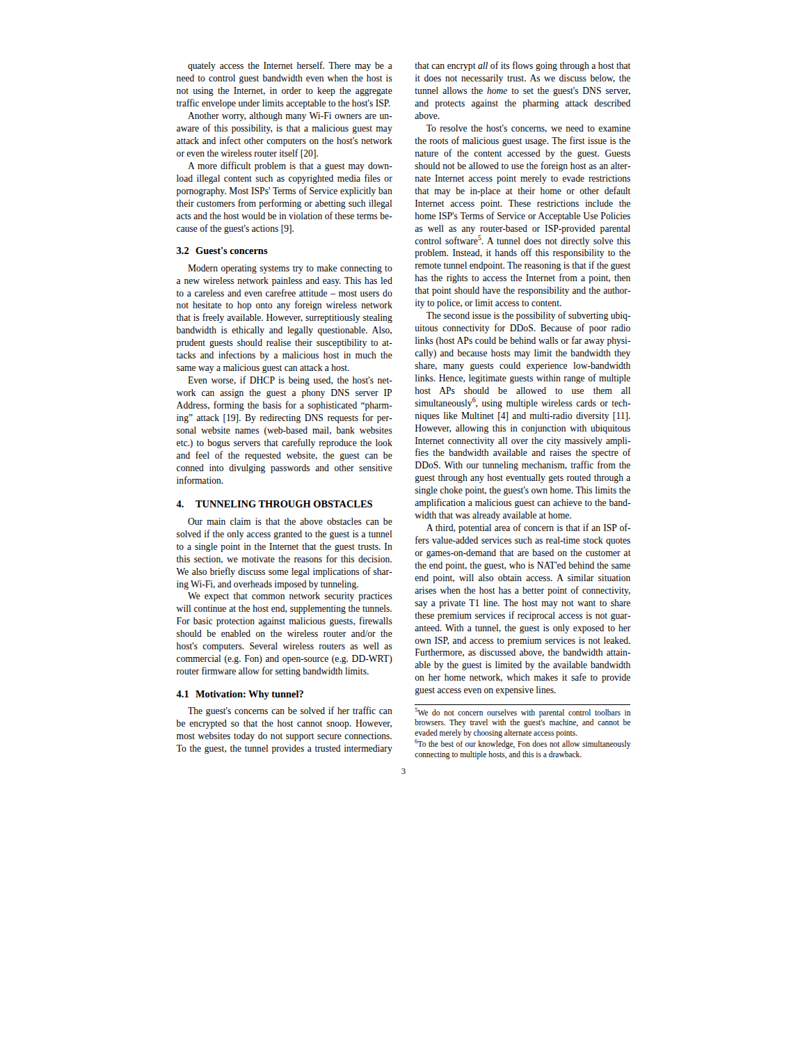quately access the Internet herself. There may be a need to control guest bandwidth even when the host is not using the Internet, in order to keep the aggregate traffic envelope under limits acceptable to the host's ISP.
Another worry, although many Wi-Fi owners are unaware of this possibility, is that a malicious guest may attack and infect other computers on the host's network or even the wireless router itself [20].
A more difficult problem is that a guest may download illegal content such as copyrighted media files or pornography. Most ISPs' Terms of Service explicitly ban their customers from performing or abetting such illegal acts and the host would be in violation of these terms because of the guest's actions [9].
3.2 Guest's concerns
Modern operating systems try to make connecting to a new wireless network painless and easy. This has led to a careless and even carefree attitude – most users do not hesitate to hop onto any foreign wireless network that is freely available. However, surreptitiously stealing bandwidth is ethically and legally questionable. Also, prudent guests should realise their susceptibility to attacks and infections by a malicious host in much the same way a malicious guest can attack a host.
Even worse, if DHCP is being used, the host's network can assign the guest a phony DNS server IP Address, forming the basis for a sophisticated “pharming” attack [19]. By redirecting DNS requests for personal website names (web-based mail, bank websites etc.) to bogus servers that carefully reproduce the look and feel of the requested website, the guest can be conned into divulging passwords and other sensitive information.
4. TUNNELING THROUGH OBSTACLES
Our main claim is that the above obstacles can be solved if the only access granted to the guest is a tunnel to a single point in the Internet that the guest trusts. In this section, we motivate the reasons for this decision. We also briefly discuss some legal implications of sharing Wi-Fi, and overheads imposed by tunneling.
We expect that common network security practices will continue at the host end, supplementing the tunnels. For basic protection against malicious guests, firewalls should be enabled on the wireless router and/or the host's computers. Several wireless routers as well as commercial (e.g. Fon) and open-source (e.g. DD-WRT) router firmware allow for setting bandwidth limits.
4.1 Motivation: Why tunnel?
The guest's concerns can be solved if her traffic can be encrypted so that the host cannot snoop. However, most websites today do not support secure connections. To the guest, the tunnel provides a trusted intermediary that can encrypt all of its flows going through a host that it does not necessarily trust. As we discuss below, the tunnel allows the home to set the guest's DNS server, and protects against the pharming attack described above.
To resolve the host's concerns, we need to examine the roots of malicious guest usage. The first issue is the nature of the content accessed by the guest. Guests should not be allowed to use the foreign host as an alternate Internet access point merely to evade restrictions that may be in-place at their home or other default Internet access point. These restrictions include the home ISP's Terms of Service or Acceptable Use Policies as well as any router-based or ISP-provided parental control software5. A tunnel does not directly solve this problem. Instead, it hands off this responsibility to the remote tunnel endpoint. The reasoning is that if the guest has the rights to access the Internet from a point, then that point should have the responsibility and the authority to police, or limit access to content.
The second issue is the possibility of subverting ubiquitous connectivity for DDoS. Because of poor radio links (host APs could be behind walls or far away physically) and because hosts may limit the bandwidth they share, many guests could experience low-bandwidth links. Hence, legitimate guests within range of multiple host APs should be allowed to use them all simultaneously6, using multiple wireless cards or techniques like Multinet [4] and multi-radio diversity [11]. However, allowing this in conjunction with ubiquitous Internet connectivity all over the city massively amplifies the bandwidth available and raises the spectre of DDoS. With our tunneling mechanism, traffic from the guest through any host eventually gets routed through a single choke point, the guest's own home. This limits the amplification a malicious guest can achieve to the bandwidth that was already available at home.
A third, potential area of concern is that if an ISP offers value-added services such as real-time stock quotes or games-on-demand that are based on the customer at the end point, the guest, who is NAT'ed behind the same end point, will also obtain access. A similar situation arises when the host has a better point of connectivity, say a private T1 line. The host may not want to share these premium services if reciprocal access is not guaranteed. With a tunnel, the guest is only exposed to her own ISP, and access to premium services is not leaked. Furthermore, as discussed above, the bandwidth attainable by the guest is limited by the available bandwidth on her home network, which makes it safe to provide guest access even on expensive lines.
5We do not concern ourselves with parental control toolbars in browsers. They travel with the guest's machine, and cannot be evaded merely by choosing alternate access points.
6To the best of our knowledge, Fon does not allow simultaneously connecting to multiple hosts, and this is a drawback.
3